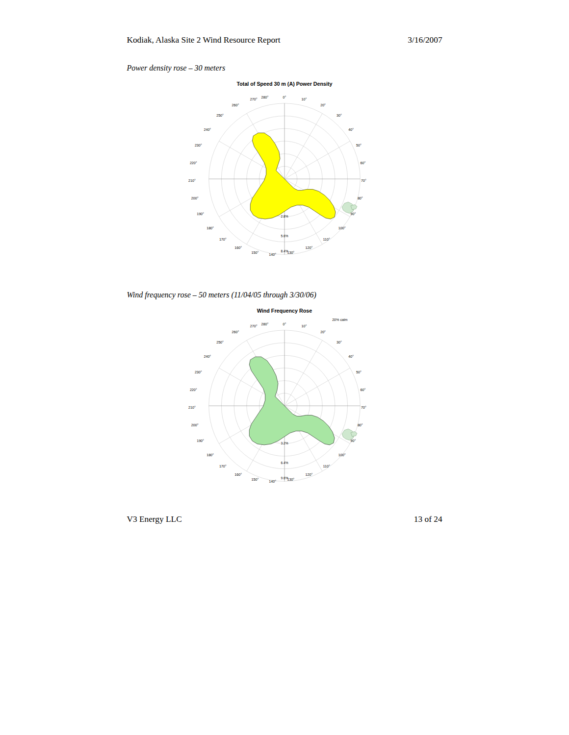Kodiak, Alaska Site 2 Wind Resource Report
3/16/2007
Power density rose – 30 meters
Total of Speed 30 m (A) Power Density 0° 10° 20° 30° 40° 50° 60° 70° 80° 90° 100° 110° 120° 130° 140° 150° 160° 170° 180° 190° 200° 210° 220° 230° 240° 250° 260° 270° 280° 2.8% 5.6% 8.4%
Wind frequency rose – 50 meters (11/04/05 through 3/30/06)
Wind Frequency Rose 20% calm 0° 10° 20° 30° 40° 50° 60° 70° 80° 90° 100° 110° 120° 130° 140° 150° 160° 170° 180° 190° 200° 210° 220° 230° 240° 250° 260° 270° 280° 3.2% 6.4% 9.6%
V3 Energy LLC
13 of 24